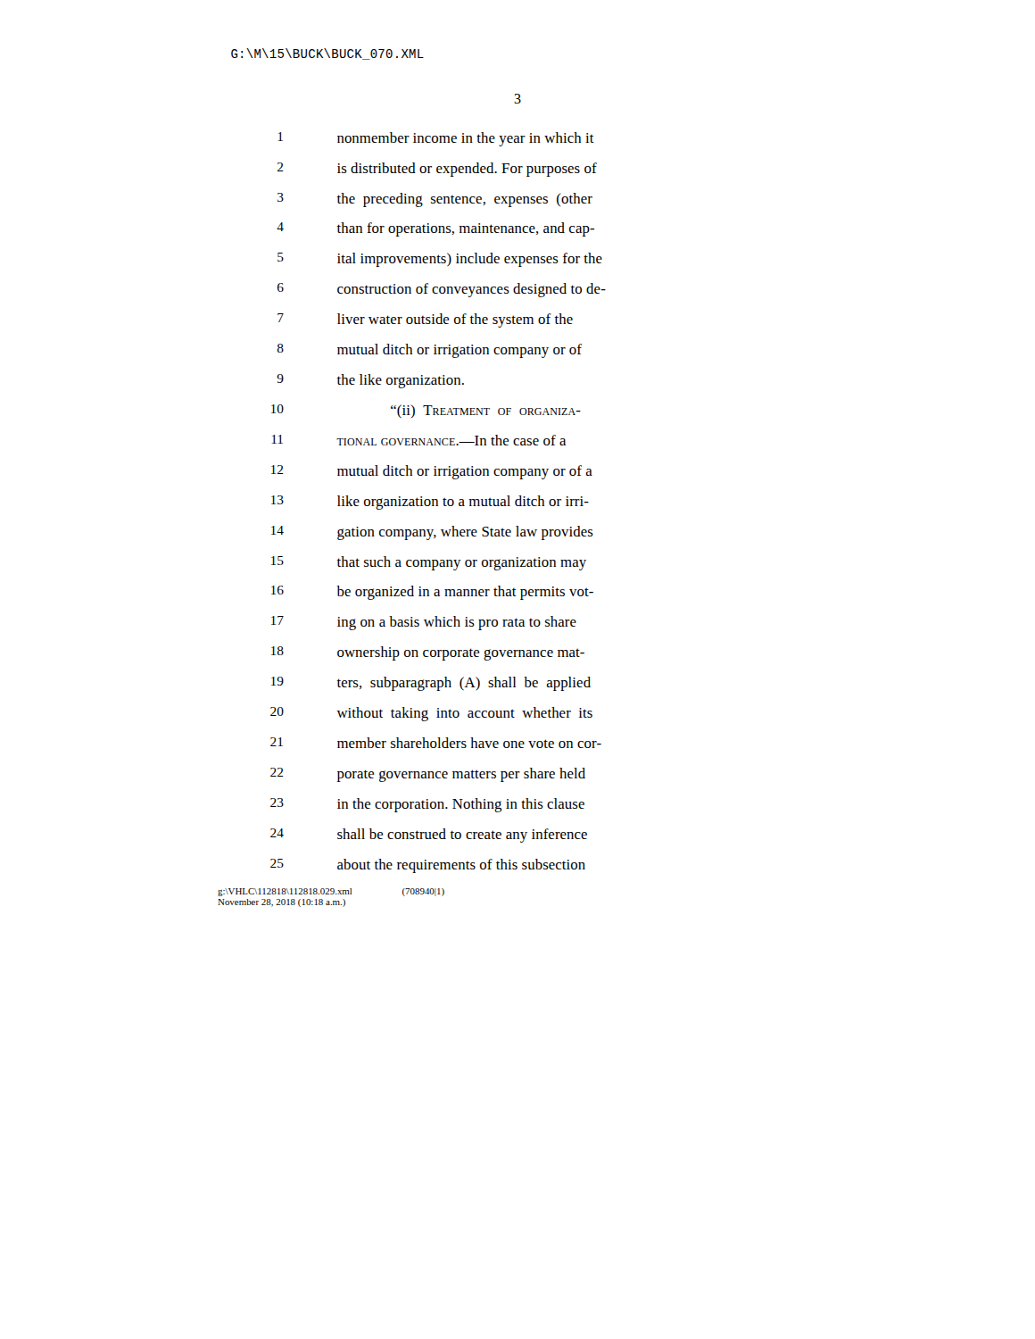G:\M\15\BUCK\BUCK_070.XML
3
| 1 | nonmember income in the year in which it |
| 2 | is distributed or expended. For purposes of |
| 3 | the preceding sentence, expenses (other |
| 4 | than for operations, maintenance, and cap- |
| 5 | ital improvements) include expenses for the |
| 6 | construction of conveyances designed to de- |
| 7 | liver water outside of the system of the |
| 8 | mutual ditch or irrigation company or of |
| 9 | the like organization. |
| 10 | “(ii) Treatment of organiza- |
| 11 | tional governance .—In the case of a |
| 12 | mutual ditch or irrigation company or of a |
| 13 | like organization to a mutual ditch or irri- |
| 14 | gation company, where State law provides |
| 15 | that such a company or organization may |
| 16 | be organized in a manner that permits vot- |
| 17 | ing on a basis which is pro rata to share |
| 18 | ownership on corporate governance mat- |
| 19 | ters, subparagraph (A) shall be applied |
| 20 | without taking into account whether its |
| 21 | member shareholders have one vote on cor- |
| 22 | porate governance matters per share held |
| 23 | in the corporation. Nothing in this clause |
| 24 | shall be construed to create any inference |
| 25 | about the requirements of this subsection |
g:\VHLC\112818\112818.029.xml November 28, 2018 (10:18 a.m.) (708940|1)